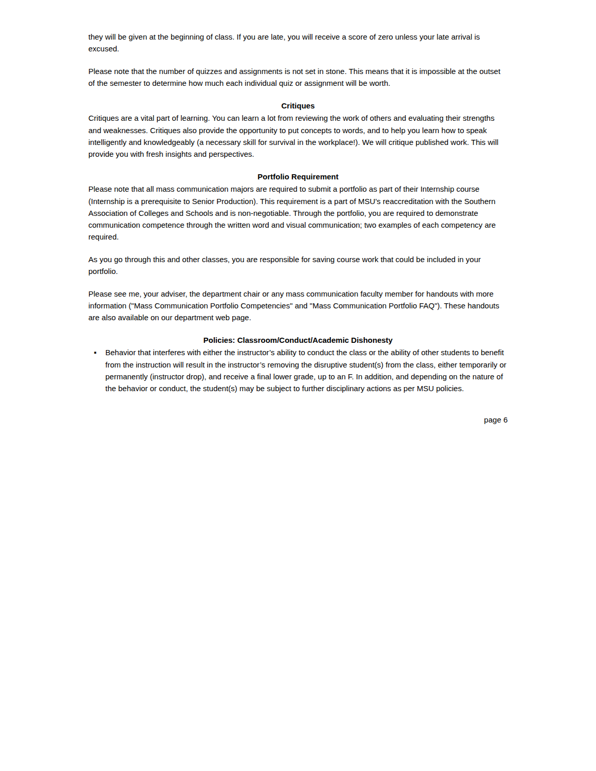they will be given at the beginning of class. If you are late, you will receive a score of zero unless your late arrival is excused.
Please note that the number of quizzes and assignments is not set in stone. This means that it is impossible at the outset of the semester to determine how much each individual quiz or assignment will be worth.
Critiques
Critiques are a vital part of learning. You can learn a lot from reviewing the work of others and evaluating their strengths and weaknesses. Critiques also provide the opportunity to put concepts to words, and to help you learn how to speak intelligently and knowledgeably (a necessary skill for survival in the workplace!). We will critique published work. This will provide you with fresh insights and perspectives.
Portfolio Requirement
Please note that all mass communication majors are required to submit a portfolio as part of their Internship course (Internship is a prerequisite to Senior Production). This requirement is a part of MSU’s reaccreditation with the Southern Association of Colleges and Schools and is non-negotiable. Through the portfolio, you are required to demonstrate communication competence through the written word and visual communication; two examples of each competency are required.
As you go through this and other classes, you are responsible for saving course work that could be included in your portfolio.
Please see me, your adviser, the department chair or any mass communication faculty member for handouts with more information ("Mass Communication Portfolio Competencies" and "Mass Communication Portfolio FAQ"). These handouts are also available on our department web page.
Policies: Classroom/Conduct/Academic Dishonesty
Behavior that interferes with either the instructor’s ability to conduct the class or the ability of other students to benefit from the instruction will result in the instructor’s removing the disruptive student(s) from the class, either temporarily or permanently (instructor drop), and receive a final lower grade, up to an F. In addition, and depending on the nature of the behavior or conduct, the student(s) may be subject to further disciplinary actions as per MSU policies.
page 6